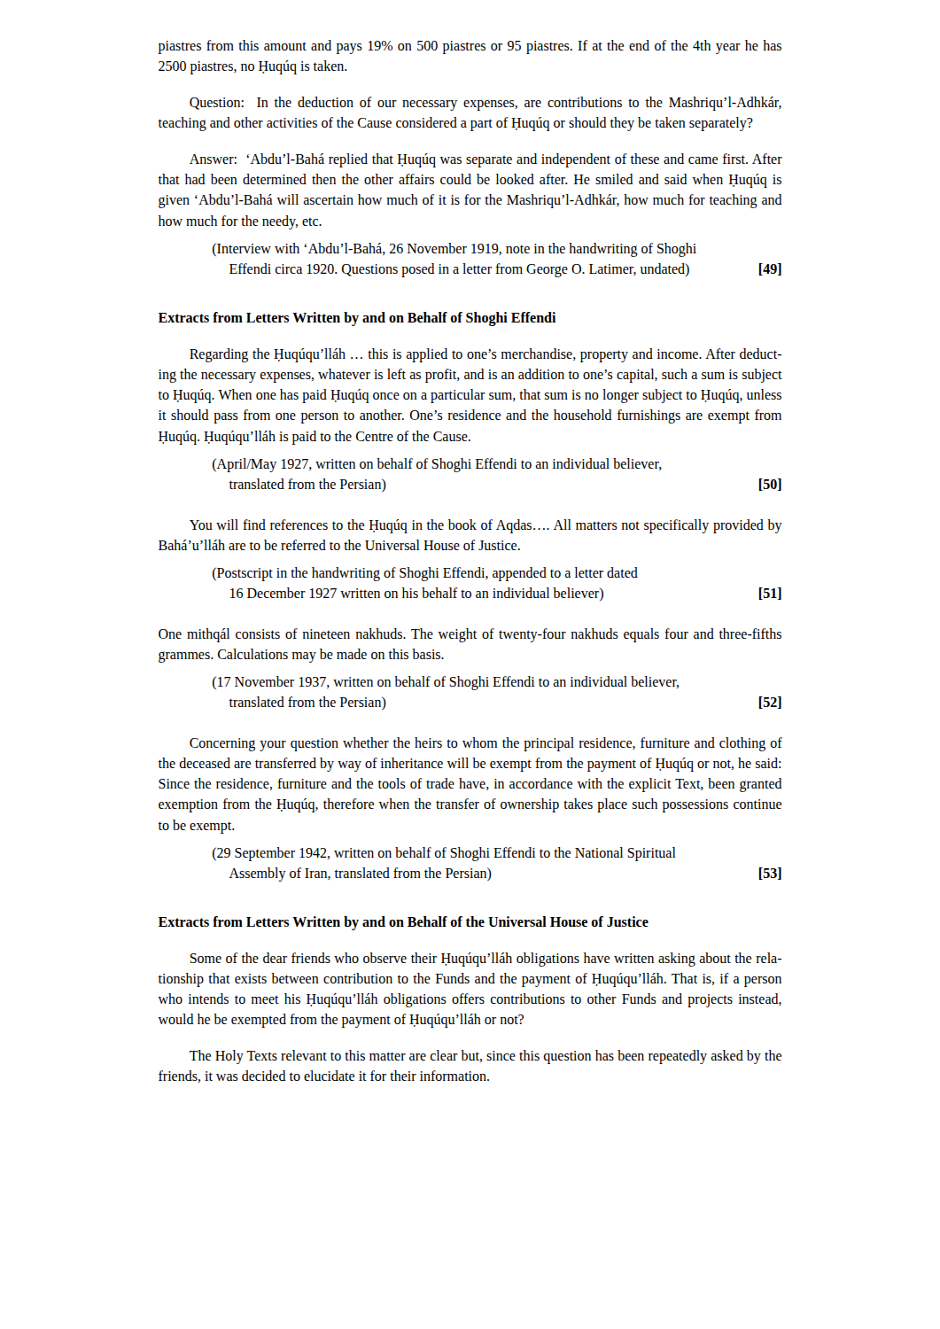piastres from this amount and pays 19% on 500 piastres or 95 piastres. If at the end of the 4th year he has 2500 piastres, no Ḥuqúq is taken.
Question: In the deduction of our necessary expenses, are contributions to the Mashriqu’l-Adhkár, teaching and other activities of the Cause considered a part of Ḥuqúq or should they be taken separately?
Answer: ‘Abdu’l‑Bahá replied that Ḥuqúq was separate and independent of these and came first. After that had been determined then the other affairs could be looked after. He smiled and said when Ḥuqúq is given ‘Abdu’l‑Bahá will ascertain how much of it is for the Mashriqu’l-Adhkár, how much for teaching and how much for the needy, etc.
(Interview with ‘Abdu’l‑Bahá, 26 November 1919, note in the handwriting of Shoghi Effendi circa 1920. Questions posed in a letter from George O. Latimer, undated)[49]
Extracts from Letters Written by and on Behalf of Shoghi Effendi
Regarding the Ḥuqúqu’lláh … this is applied to one’s merchandise, property and income. After deducting the necessary expenses, whatever is left as profit, and is an addition to one’s capital, such a sum is subject to Ḥuqúq. When one has paid Ḥuqúq once on a particular sum, that sum is no longer subject to Ḥuqúq, unless it should pass from one person to another. One’s residence and the household furnishings are exempt from Ḥuqúq. Ḥuqúqu’lláh is paid to the Centre of the Cause.
(April/May 1927, written on behalf of Shoghi Effendi to an individual believer, translated from the Persian)[50]
You will find references to the Ḥuqúq in the book of Aqdas…. All matters not specifically provided by Bahá’u’lláh are to be referred to the Universal House of Justice.
(Postscript in the handwriting of Shoghi Effendi, appended to a letter dated 16 December 1927 written on his behalf to an individual believer)[51]
One mithqál consists of nineteen nakhuds. The weight of twenty-four nakhuds equals four and three-fifths grammes. Calculations may be made on this basis.
(17 November 1937, written on behalf of Shoghi Effendi to an individual believer, translated from the Persian)[52]
Concerning your question whether the heirs to whom the principal residence, furniture and clothing of the deceased are transferred by way of inheritance will be exempt from the payment of Ḥuqúq or not, he said: Since the residence, furniture and the tools of trade have, in accordance with the explicit Text, been granted exemption from the Ḥuqúq, therefore when the transfer of ownership takes place such possessions continue to be exempt.
(29 September 1942, written on behalf of Shoghi Effendi to the National Spiritual Assembly of Iran, translated from the Persian)[53]
Extracts from Letters Written by and on Behalf of the Universal House of Justice
Some of the dear friends who observe their Ḥuqúqu’lláh obligations have written asking about the relationship that exists between contribution to the Funds and the payment of Ḥuqúqu’lláh. That is, if a person who intends to meet his Ḥuqúqu’lláh obligations offers contributions to other Funds and projects instead, would he be exempted from the payment of Ḥuqúqu’lláh or not?
The Holy Texts relevant to this matter are clear but, since this question has been repeatedly asked by the friends, it was decided to elucidate it for their information.